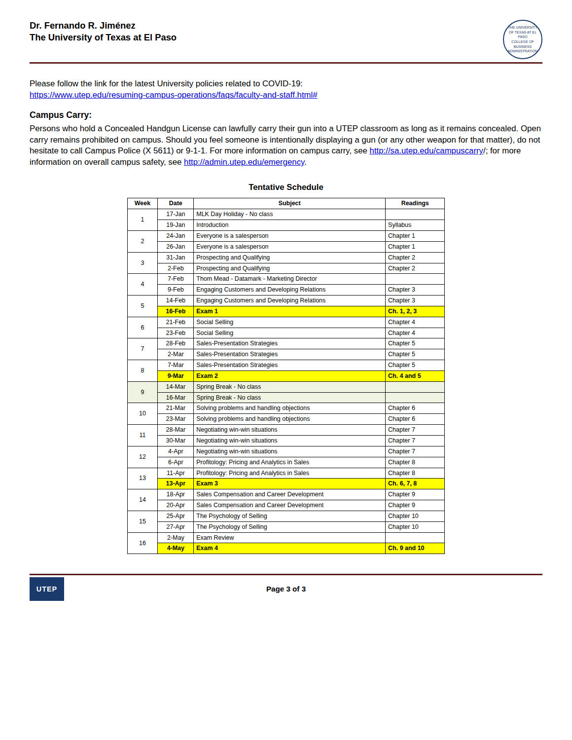Dr. Fernando R. Jiménez
The University of Texas at El Paso
THE UNIVERSITY OF TEXAS AT EL PASO
COLLEGE OF BUSINESS ADMINISTRATION
Please follow the link for the latest University policies related to COVID-19:
https://www.utep.edu/resuming-campus-operations/faqs/faculty-and-staff.html#
Campus Carry:
Persons who hold a Concealed Handgun License can lawfully carry their gun into a UTEP classroom as long as it remains concealed. Open carry remains prohibited on campus. Should you feel someone is intentionally displaying a gun (or any other weapon for that matter), do not hesitate to call Campus Police (X 5611) or 9-1-1. For more information on campus carry, see http://sa.utep.edu/campuscarry/; for more information on overall campus safety, see http://admin.utep.edu/emergency.
Tentative Schedule
| Week | Date | Subject | Readings |
| --- | --- | --- | --- |
| 1 | 17-Jan | MLK Day Holiday - No class | |
| 19-Jan | Introduction | Syllabus |
| 2 | 24-Jan | Everyone is a salesperson | Chapter 1 |
| 26-Jan | Everyone is a salesperson | Chapter 1 |
| 3 | 31-Jan | Prospecting and Qualifying | Chapter 2 |
| 2-Feb | Prospecting and Qualifying | Chapter 2 |
| 4 | 7-Feb | Thom Mead - Datamark - Marketing Director | |
| 9-Feb | Engaging Customers and Developing Relations | Chapter 3 |
| 5 | 14-Feb | Engaging Customers and Developing Relations | Chapter 3 |
| 16-Feb | Exam 1 | Ch. 1, 2, 3 |
| 6 | 21-Feb | Social Selling | Chapter 4 |
| 23-Feb | Social Selling | Chapter 4 |
| 7 | 28-Feb | Sales-Presentation Strategies | Chapter 5 |
| 2-Mar | Sales-Presentation Strategies | Chapter 5 |
| 8 | 7-Mar | Sales-Presentation Strategies | Chapter 5 |
| 9-Mar | Exam 2 | Ch. 4 and 5 |
| 9 | 14-Mar | Spring Break - No class | |
| 16-Mar | Spring Break - No class | |
| 10 | 21-Mar | Solving problems and handling objections | Chapter 6 |
| 23-Mar | Solving problems and handling objections | Chapter 6 |
| 11 | 28-Mar | Negotiating win-win situations | Chapter 7 |
| 30-Mar | Negotiating win-win situations | Chapter 7 |
| 12 | 4-Apr | Negotiating win-win situations | Chapter 7 |
| 6-Apr | Profitology: Pricing and Analytics in Sales | Chapter 8 |
| 13 | 11-Apr | Profitology: Pricing and Analytics in Sales | Chapter 8 |
| 13-Apr | Exam 3 | Ch. 6, 7, 8 |
| 14 | 18-Apr | Sales Compensation and Career Development | Chapter 9 |
| 20-Apr | Sales Compensation and Career Development | Chapter 9 |
| 15 | 25-Apr | The Psychology of Selling | Chapter 10 |
| 27-Apr | The Psychology of Selling | Chapter 10 |
| 16 | 2-May | Exam Review | |
| 4-May | Exam 4 | Ch. 9 and 10 |
UTEP
Page 3 of 3